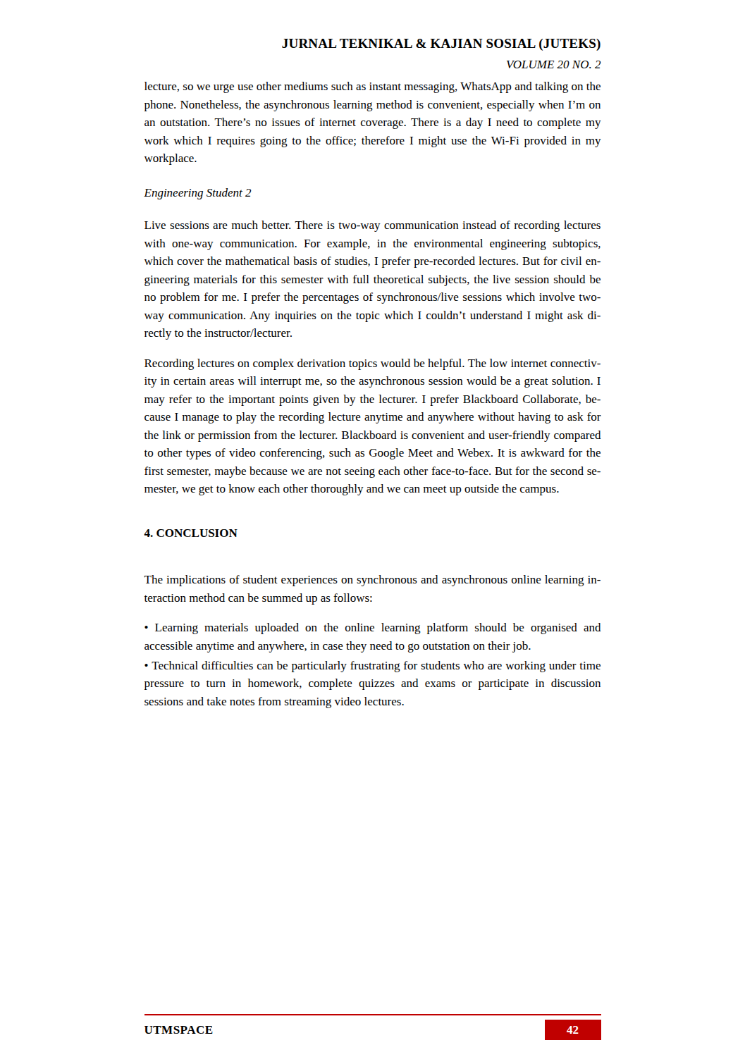JURNAL TEKNIKAL & KAJIAN SOSIAL (JUTEKS)
VOLUME 20 NO. 2
lecture, so we urge use other mediums such as instant messaging, WhatsApp and talking on the phone. Nonetheless, the asynchronous learning method is convenient, especially when I’m on an outstation. There’s no issues of internet coverage. There is a day I need to complete my work which I requires going to the office; therefore I might use the Wi-Fi provided in my workplace.
Engineering Student 2
Live sessions are much better. There is two-way communication instead of recording lectures with one-way communication. For example, in the environmental engineering subtopics, which cover the mathematical basis of studies, I prefer pre-recorded lectures. But for civil engineering materials for this semester with full theoretical subjects, the live session should be no problem for me. I prefer the percentages of synchronous/live sessions which involve two-way communication. Any inquiries on the topic which I couldn’t understand I might ask directly to the instructor/lecturer.
Recording lectures on complex derivation topics would be helpful. The low internet connectivity in certain areas will interrupt me, so the asynchronous session would be a great solution. I may refer to the important points given by the lecturer. I prefer Blackboard Collaborate, because I manage to play the recording lecture anytime and anywhere without having to ask for the link or permission from the lecturer. Blackboard is convenient and user-friendly compared to other types of video conferencing, such as Google Meet and Webex. It is awkward for the first semester, maybe because we are not seeing each other face-to-face. But for the second semester, we get to know each other thoroughly and we can meet up outside the campus.
4. CONCLUSION
The implications of student experiences on synchronous and asynchronous online learning interaction method can be summed up as follows:
Learning materials uploaded on the online learning platform should be organised and accessible anytime and anywhere, in case they need to go outstation on their job.
Technical difficulties can be particularly frustrating for students who are working under time pressure to turn in homework, complete quizzes and exams or participate in discussion sessions and take notes from streaming video lectures.
UTMSPACE
42